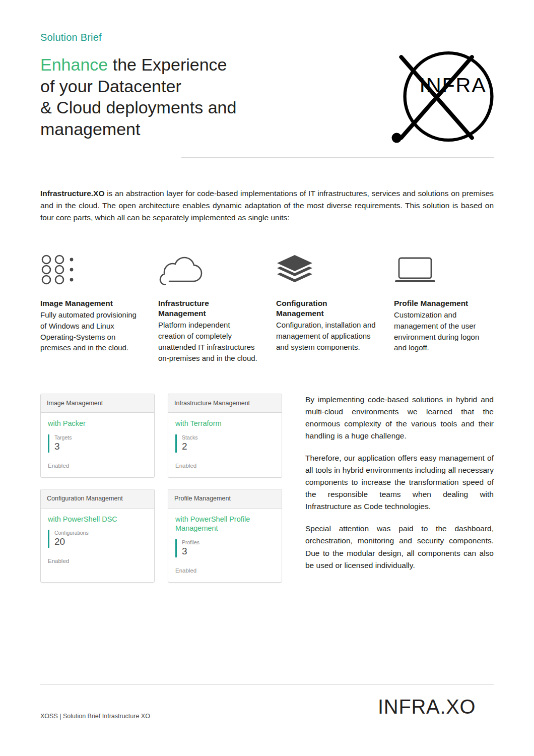Solution Brief
Enhance the Experience
of your Datacenter
& Cloud deployments and
management
INFRA
Infrastructure.XO is an abstraction layer for code-based implementations of IT infrastructures, services and solutions on premises and in the cloud. The open architecture enables dynamic adaptation of the most diverse requirements. This solution is based on four core parts, which all can be separately implemented as single units:
Image Management
Fully automated provisioning of Windows and Linux Operating-Systems on premises and in the cloud.
Infrastructure Management
Platform independent creation of completely unattended IT infrastructures on-premises and in the cloud.
Configuration Management
Configuration, installation and management of applications and system components.
Profile Management
Customization and management of the user environment during logon and logoff.
Image Management
with Packer
Targets 3
Enabled
Infrastructure Management
with Terraform
Stacks 2
Enabled
Configuration Management
with PowerShell DSC
Configurations 20
Enabled
Profile Management
with PowerShell Profile Management
Profiles 3
Enabled
By implementing code-based solutions in hybrid and multi-cloud environments we learned that the enormous complexity of the various tools and their handling is a huge challenge.
Therefore, our application offers easy management of all tools in hybrid environments including all necessary components to increase the transformation speed of the responsible teams when dealing with Infrastructure as Code technologies.
Special attention was paid to the dashboard, orchestration, monitoring and security components. Due to the modular design, all components can also be used or licensed individually.
XOSS | Solution Brief Infrastructure XO
INFRA.XO